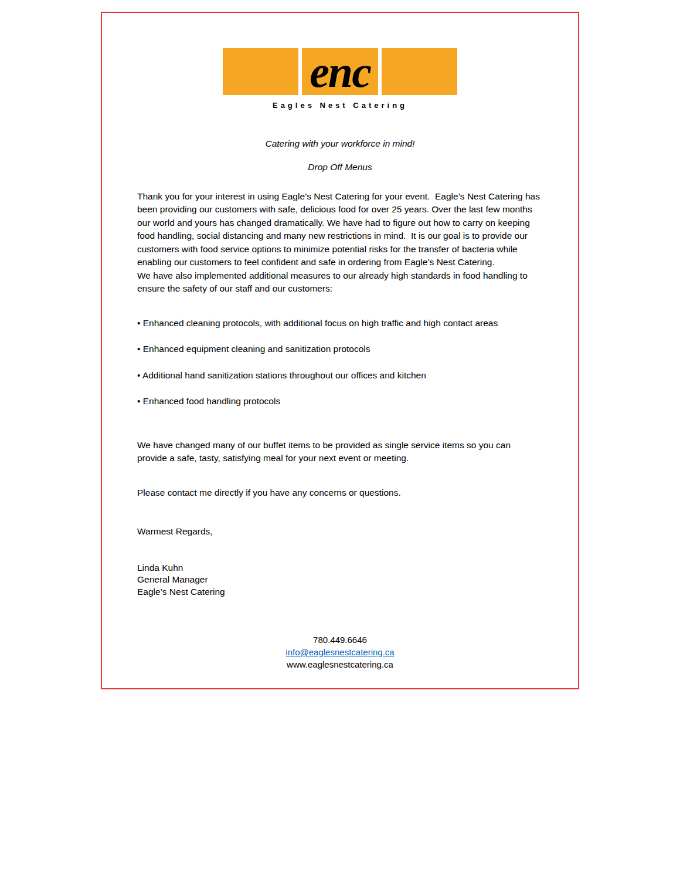enc
Eagles Nest Catering
Catering with your workforce in mind!
Drop Off Menus
Thank you for your interest in using Eagle’s Nest Catering for your event. Eagle’s Nest Catering has been providing our customers with safe, delicious food for over 25 years. Over the last few months our world and yours has changed dramatically. We have had to figure out how to carry on keeping food handling, social distancing and many new restrictions in mind. It is our goal is to provide our customers with food service options to minimize potential risks for the transfer of bacteria while enabling our customers to feel confident and safe in ordering from Eagle’s Nest Catering.
We have also implemented additional measures to our already high standards in food handling to ensure the safety of our staff and our customers:
• Enhanced cleaning protocols, with additional focus on high traffic and high contact areas
• Enhanced equipment cleaning and sanitization protocols
• Additional hand sanitization stations throughout our offices and kitchen
• Enhanced food handling protocols
We have changed many of our buffet items to be provided as single service items so you can provide a safe, tasty, satisfying meal for your next event or meeting.
Please contact me directly if you have any concerns or questions.
Warmest Regards,
Linda Kuhn
General Manager
Eagle’s Nest Catering
780.449.6646
info@eaglesnestcatering.ca
www.eaglesnestcatering.ca